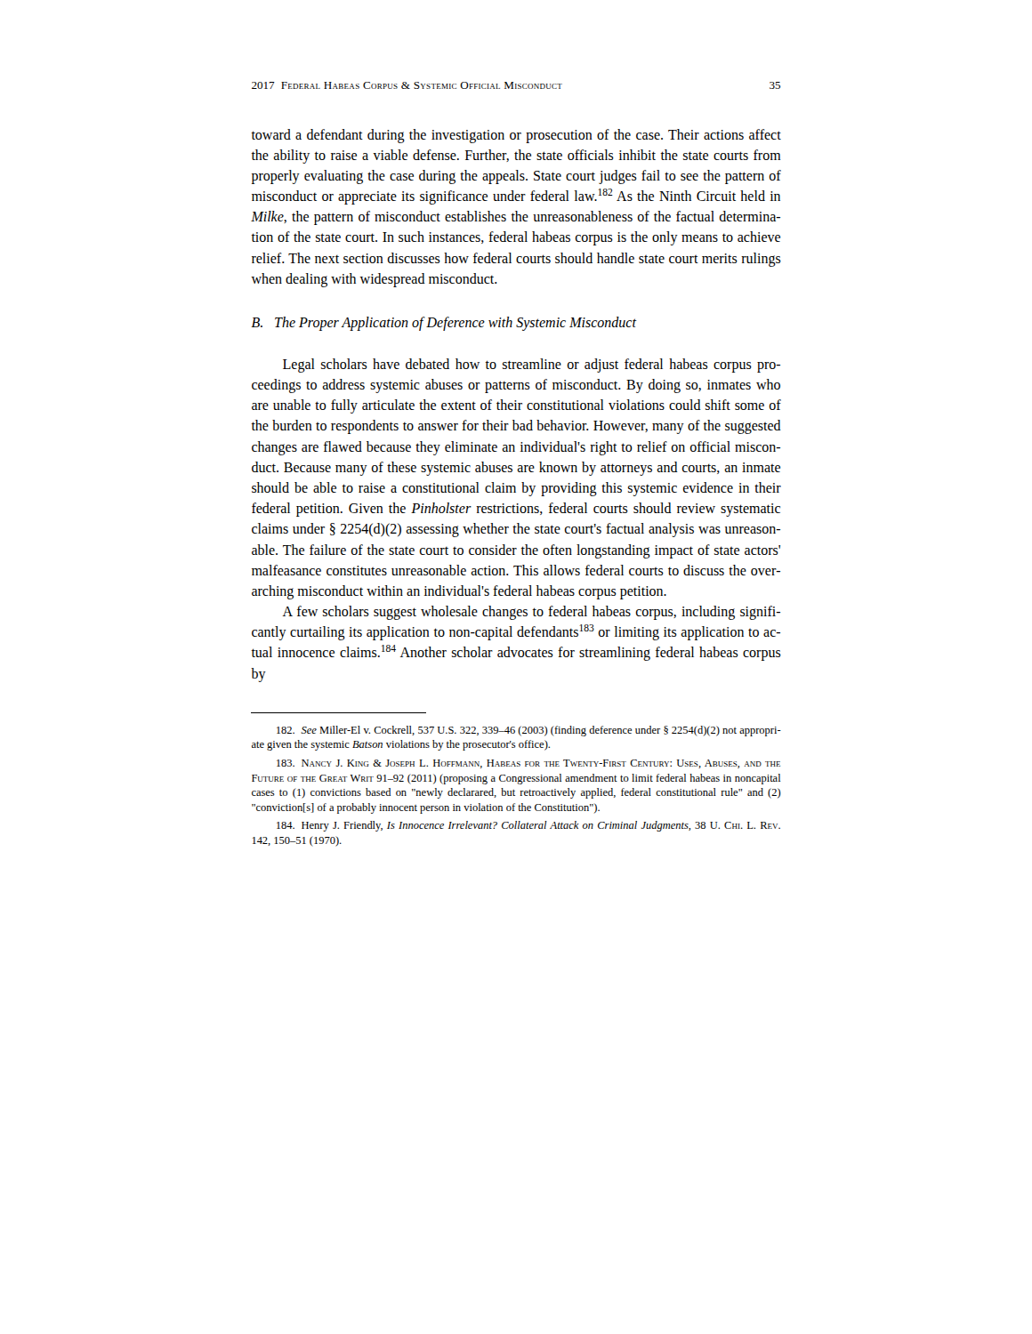2017 Federal Habeas Corpus & Systemic Official Misconduct 35
toward a defendant during the investigation or prosecution of the case. Their actions affect the ability to raise a viable defense. Further, the state officials inhibit the state courts from properly evaluating the case during the appeals. State court judges fail to see the pattern of misconduct or appreciate its significance under federal law.182 As the Ninth Circuit held in Milke, the pattern of misconduct establishes the unreasonableness of the factual determination of the state court. In such instances, federal habeas corpus is the only means to achieve relief. The next section discusses how federal courts should handle state court merits rulings when dealing with widespread misconduct.
B. The Proper Application of Deference with Systemic Misconduct
Legal scholars have debated how to streamline or adjust federal habeas corpus proceedings to address systemic abuses or patterns of misconduct. By doing so, inmates who are unable to fully articulate the extent of their constitutional violations could shift some of the burden to respondents to answer for their bad behavior. However, many of the suggested changes are flawed because they eliminate an individual's right to relief on official misconduct. Because many of these systemic abuses are known by attorneys and courts, an inmate should be able to raise a constitutional claim by providing this systemic evidence in their federal petition. Given the Pinholster restrictions, federal courts should review systematic claims under § 2254(d)(2) assessing whether the state court's factual analysis was unreasonable. The failure of the state court to consider the often longstanding impact of state actors' malfeasance constitutes unreasonable action. This allows federal courts to discuss the overarching misconduct within an individual's federal habeas corpus petition.
A few scholars suggest wholesale changes to federal habeas corpus, including significantly curtailing its application to non-capital defendants183 or limiting its application to actual innocence claims.184 Another scholar advocates for streamlining federal habeas corpus by
182. See Miller-El v. Cockrell, 537 U.S. 322, 339–46 (2003) (finding deference under § 2254(d)(2) not appropriate given the systemic Batson violations by the prosecutor's office).
183. Nancy J. King & Joseph L. Hoffmann, Habeas for the Twenty-First Century: Uses, Abuses, and the Future of the Great Writ 91–92 (2011) (proposing a Congressional amendment to limit federal habeas in noncapital cases to (1) convictions based on "newly declarared, but retroactively applied, federal constitutional rule" and (2) "conviction[s] of a probably innocent person in violation of the Constitution").
184. Henry J. Friendly, Is Innocence Irrelevant? Collateral Attack on Criminal Judgments, 38 U. Chi. L. Rev. 142, 150–51 (1970).